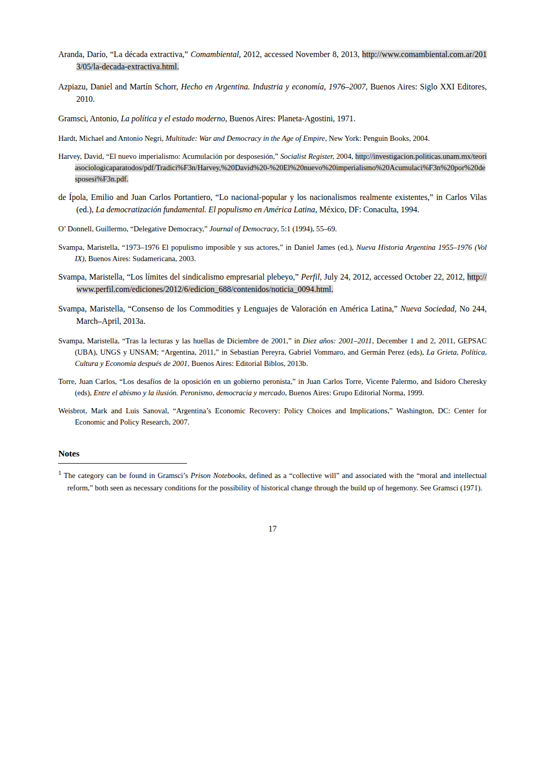Aranda, Darío, “La década extractiva,” Comambiental, 2012, accessed November 8, 2013, http://www.comambiental.com.ar/2013/05/la-decada-extractiva.html.
Azpiazu, Daniel and Martín Schorr, Hecho en Argentina. Industria y economía, 1976–2007, Buenos Aires: Siglo XXI Editores, 2010.
Gramsci, Antonio, La política y el estado moderno, Buenos Aires: Planeta-Agostini, 1971.
Hardt, Michael and Antonio Negri, Multitude: War and Democracy in the Age of Empire, New York: Penguin Books, 2004.
Harvey, David, “El nuevo imperialismo: Acumulación por desposesión,” Socialist Register, 2004, http://investigacion.politicas.unam.mx/teoriasociologicaparatodos/pdf/Tradici%F3n/Harvey,%20David%20-%20El%20nuevo%20imperialismo%20Acumulaci%F3n%20por%20desposesi%F3n.pdf.
de Ípola, Emilio and Juan Carlos Portantiero, “Lo nacional-popular y los nacionalismos realmente existentes,” in Carlos Vilas (ed.), La democratización fundamental. El populismo en América Latina, México, DF: Conaculta, 1994.
O’ Donnell, Guillermo, “Delegative Democracy,” Journal of Democracy, 5:1 (1994), 55–69.
Svampa, Maristella, “1973–1976 El populismo imposible y sus actores,” in Daniel James (ed.), Nueva Historia Argentina 1955–1976 (Vol IX), Buenos Aires: Sudamericana, 2003.
Svampa, Maristella, “Los límites del sindicalismo empresarial plebeyo,” Perfil, July 24, 2012, accessed October 22, 2012, http://www.perfil.com/ediciones/2012/6/edicion_688/contenidos/noticia_0094.html.
Svampa, Maristella, “Consenso de los Commodities y Lenguajes de Valoración en América Latina,” Nueva Sociedad, No 244, March–April, 2013a.
Svampa, Maristella, “Tras la lecturas y las huellas de Diciembre de 2001,” in Diez años: 2001–2011, December 1 and 2, 2011, GEPSAC (UBA), UNGS y UNSAM; “Argentina, 2011,” in Sebastian Pereyra, Gabriel Vommaro, and Germán Perez (eds), La Grieta, Política, Cultura y Economía después de 2001, Buenos Aires: Editorial Biblos, 2013b.
Torre, Juan Carlos, “Los desafíos de la oposición en un gobierno peronista,” in Juan Carlos Torre, Vicente Palermo, and Isidoro Cheresky (eds), Entre el abismo y la ilusión. Peronismo, democracia y mercado, Buenos Aires: Grupo Editorial Norma, 1999.
Weisbrot, Mark and Luis Sanoval, “Argentina’s Economic Recovery: Policy Choices and Implications,” Washington, DC: Center for Economic and Policy Research, 2007.
Notes
1 The category can be found in Gramsci’s Prison Notebooks, defined as a “collective will” and associated with the “moral and intellectual reform,” both seen as necessary conditions for the possibility of historical change through the build up of hegemony. See Gramsci (1971).
17